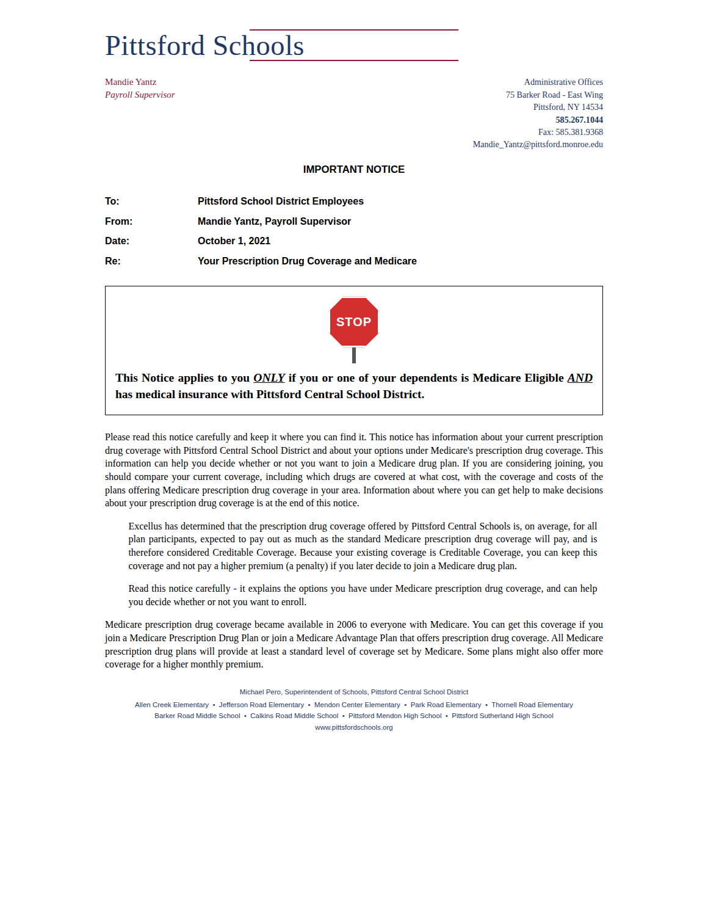Pittsford Schools
Mandie Yantz
Payroll Supervisor
Administrative Offices
75 Barker Road - East Wing
Pittsford, NY 14534
585.267.1044
Fax: 585.381.9368
Mandie_Yantz@pittsford.monroe.edu
IMPORTANT NOTICE
| To: | Pittsford School District Employees |
| From: | Mandie Yantz, Payroll Supervisor |
| Date: | October 1, 2021 |
| Re: | Your Prescription Drug Coverage and Medicare |
STOP
This Notice applies to you ONLY if you or one of your dependents is Medicare Eligible AND has medical insurance with Pittsford Central School District.
Please read this notice carefully and keep it where you can find it. This notice has information about your current prescription drug coverage with Pittsford Central School District and about your options under Medicare's prescription drug coverage. This information can help you decide whether or not you want to join a Medicare drug plan. If you are considering joining, you should compare your current coverage, including which drugs are covered at what cost, with the coverage and costs of the plans offering Medicare prescription drug coverage in your area. Information about where you can get help to make decisions about your prescription drug coverage is at the end of this notice.
Excellus has determined that the prescription drug coverage offered by Pittsford Central Schools is, on average, for all plan participants, expected to pay out as much as the standard Medicare prescription drug coverage will pay, and is therefore considered Creditable Coverage. Because your existing coverage is Creditable Coverage, you can keep this coverage and not pay a higher premium (a penalty) if you later decide to join a Medicare drug plan.
Read this notice carefully - it explains the options you have under Medicare prescription drug coverage, and can help you decide whether or not you want to enroll.
Medicare prescription drug coverage became available in 2006 to everyone with Medicare. You can get this coverage if you join a Medicare Prescription Drug Plan or join a Medicare Advantage Plan that offers prescription drug coverage. All Medicare prescription drug plans will provide at least a standard level of coverage set by Medicare. Some plans might also offer more coverage for a higher monthly premium.
Michael Pero, Superintendent of Schools, Pittsford Central School District
Allen Creek Elementary • Jefferson Road Elementary • Mendon Center Elementary • Park Road Elementary • Thornell Road Elementary
Barker Road Middle School • Calkins Road Middle School • Pittsford Mendon High School • Pittsford Sutherland High School
www.pittsfordschools.org